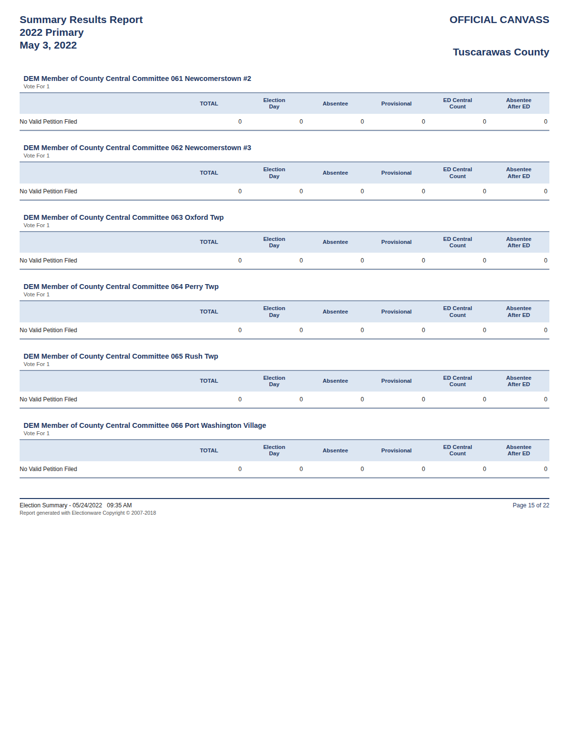Summary Results Report
2022 Primary
May 3, 2022
OFFICIAL CANVASS
Tuscarawas County
DEM Member of County Central Committee 061 Newcomerstown #2
Vote For 1
| | TOTAL | Election Day | Absentee | Provisional | ED Central Count | Absentee After ED |
| --- | --- | --- | --- | --- | --- | --- |
| No Valid Petition Filed | 0 | 0 | 0 | 0 | 0 | 0 |
DEM Member of County Central Committee 062 Newcomerstown #3
Vote For 1
| | TOTAL | Election Day | Absentee | Provisional | ED Central Count | Absentee After ED |
| --- | --- | --- | --- | --- | --- | --- |
| No Valid Petition Filed | 0 | 0 | 0 | 0 | 0 | 0 |
DEM Member of County Central Committee 063 Oxford Twp
Vote For 1
| | TOTAL | Election Day | Absentee | Provisional | ED Central Count | Absentee After ED |
| --- | --- | --- | --- | --- | --- | --- |
| No Valid Petition Filed | 0 | 0 | 0 | 0 | 0 | 0 |
DEM Member of County Central Committee 064 Perry Twp
Vote For 1
| | TOTAL | Election Day | Absentee | Provisional | ED Central Count | Absentee After ED |
| --- | --- | --- | --- | --- | --- | --- |
| No Valid Petition Filed | 0 | 0 | 0 | 0 | 0 | 0 |
DEM Member of County Central Committee 065 Rush Twp
Vote For 1
| | TOTAL | Election Day | Absentee | Provisional | ED Central Count | Absentee After ED |
| --- | --- | --- | --- | --- | --- | --- |
| No Valid Petition Filed | 0 | 0 | 0 | 0 | 0 | 0 |
DEM Member of County Central Committee 066 Port Washington Village
Vote For 1
| | TOTAL | Election Day | Absentee | Provisional | ED Central Count | Absentee After ED |
| --- | --- | --- | --- | --- | --- | --- |
| No Valid Petition Filed | 0 | 0 | 0 | 0 | 0 | 0 |
Election Summary - 05/24/2022 09:35 AM
Report generated with Electionware Copyright © 2007-2018
Page 15 of 22